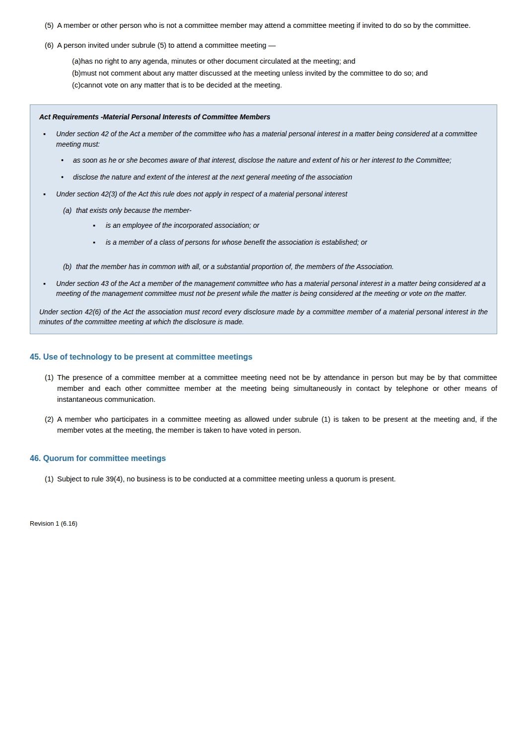(5)
A member or other person who is not a committee member may attend a committee meeting if invited to do so by the committee.
(6)
A person invited under subrule (5) to attend a committee meeting —
(a)
has no right to any agenda, minutes or other document circulated at the meeting; and
(b)
must not comment about any matter discussed at the meeting unless invited by the committee to do so; and
(c)
cannot vote on any matter that is to be decided at the meeting.
Act Requirements -Material Personal Interests of Committee Members
Under section 42 of the Act a member of the committee who has a material personal interest in a matter being considered at a committee meeting must:
as soon as he or she becomes aware of that interest, disclose the nature and extent of his or her interest to the Committee;
disclose the nature and extent of the interest at the next general meeting of the association
Under section 42(3) of the Act this rule does not apply in respect of a material personal interest
(a) that exists only because the member-
is an employee of the incorporated association; or
is a member of a class of persons for whose benefit the association is established; or
(b) that the member has in common with all, or a substantial proportion of, the members of the Association.
Under section 43 of the Act a member of the management committee who has a material personal interest in a matter being considered at a meeting of the management committee must not be present while the matter is being considered at the meeting or vote on the matter.
Under section 42(6) of the Act the association must record every disclosure made by a committee member of a material personal interest in the minutes of the committee meeting at which the disclosure is made.
45. Use of technology to be present at committee meetings
(1)
The presence of a committee member at a committee meeting need not be by attendance in person but may be by that committee member and each other committee member at the meeting being simultaneously in contact by telephone or other means of instantaneous communication.
(2)
A member who participates in a committee meeting as allowed under subrule (1) is taken to be present at the meeting and, if the member votes at the meeting, the member is taken to have voted in person.
46. Quorum for committee meetings
(1)
Subject to rule 39(4), no business is to be conducted at a committee meeting unless a quorum is present.
Revision 1 (6.16)